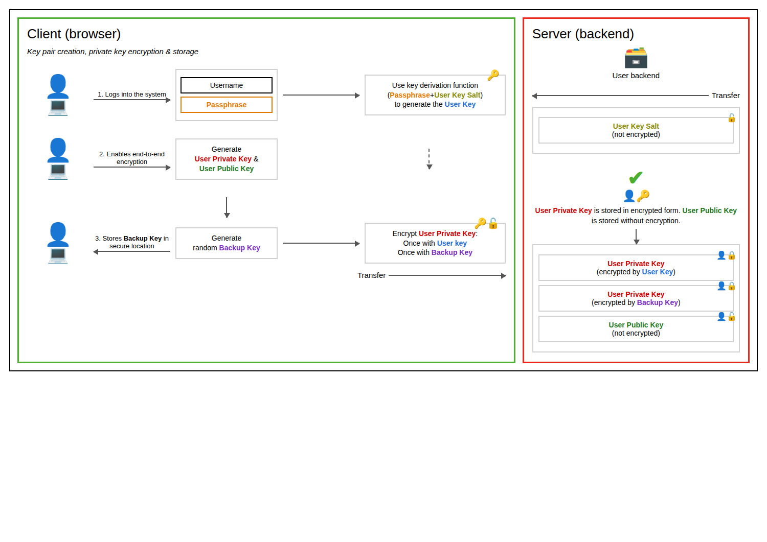Client (browser)
Key pair creation, private key encryption & storage
👤
💻
1. Logs into the system
Username
Passphrase
🔑 Use key derivation function
(Passphrase+User Key Salt)
to generate the User Key
👤
💻
2. Enables end-to-end encryption
Generate
User Private Key &
User Public Key
👤
💻
3. Stores Backup Key in secure location
Generate
random Backup Key
🔑🔓 Encrypt User Private Key:
Once with User key
Once with Backup Key
Transfer
Server (backend)
🗃️
User backend
Transfer
🔓 User Key Salt
(not encrypted)
✔
👤🔑
User Private Key is stored in encrypted form. User Public Key is stored without encryption.
👤🔒 User Private Key
(encrypted by User Key)
👤🔒 User Private Key
(encrypted by Backup Key)
👤🔓 User Public Key
(not encrypted)